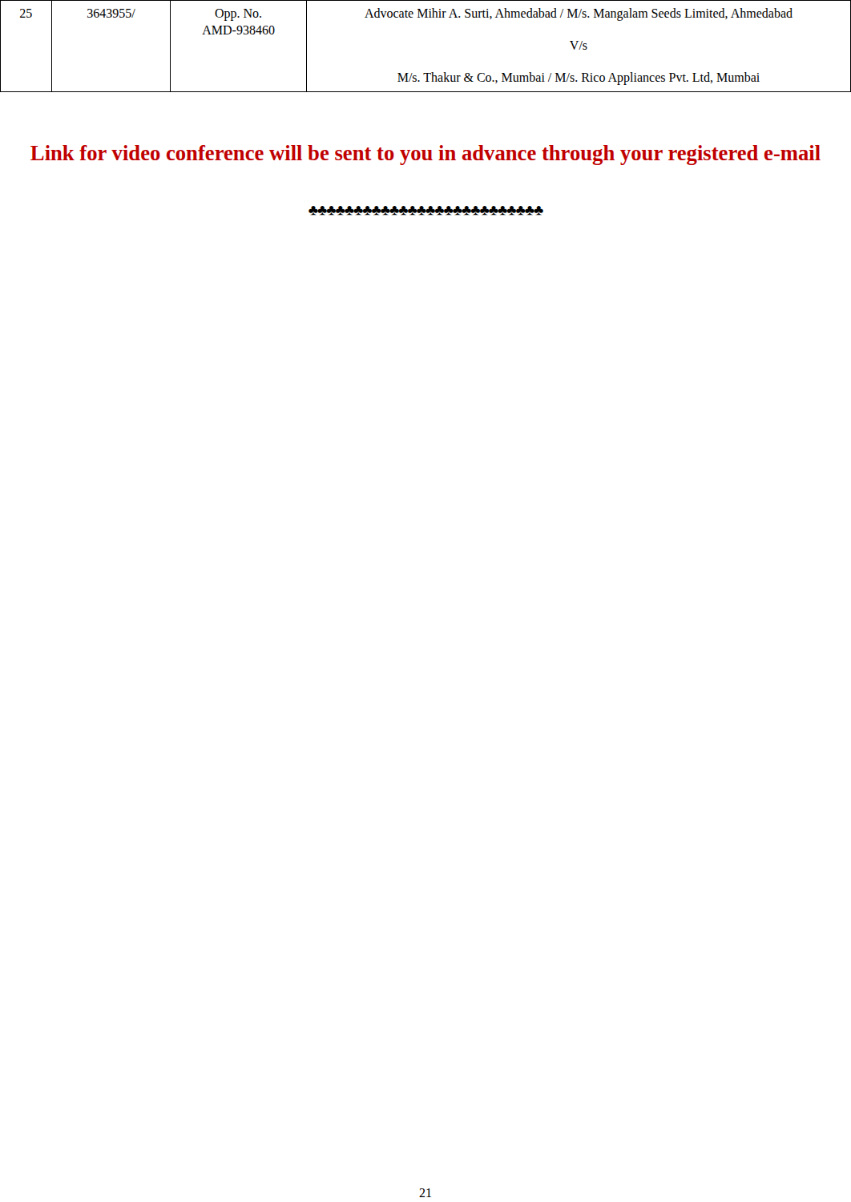| 25 | 3643955/ | Opp. No. AMD-938460 | Advocate Mihir A. Surti, Ahmedabad / M/s. Mangalam Seeds Limited, Ahmedabad V/s M/s. Thakur & Co., Mumbai / M/s. Rico Appliances Pvt. Ltd, Mumbai |
Link for video conference will be sent to you in advance through your registered e-mail
♣♣♣♣♣♣♣♣♣♣♣♣♣♣♣♣♣♣♣♣♣♣♣♣♣♣
21